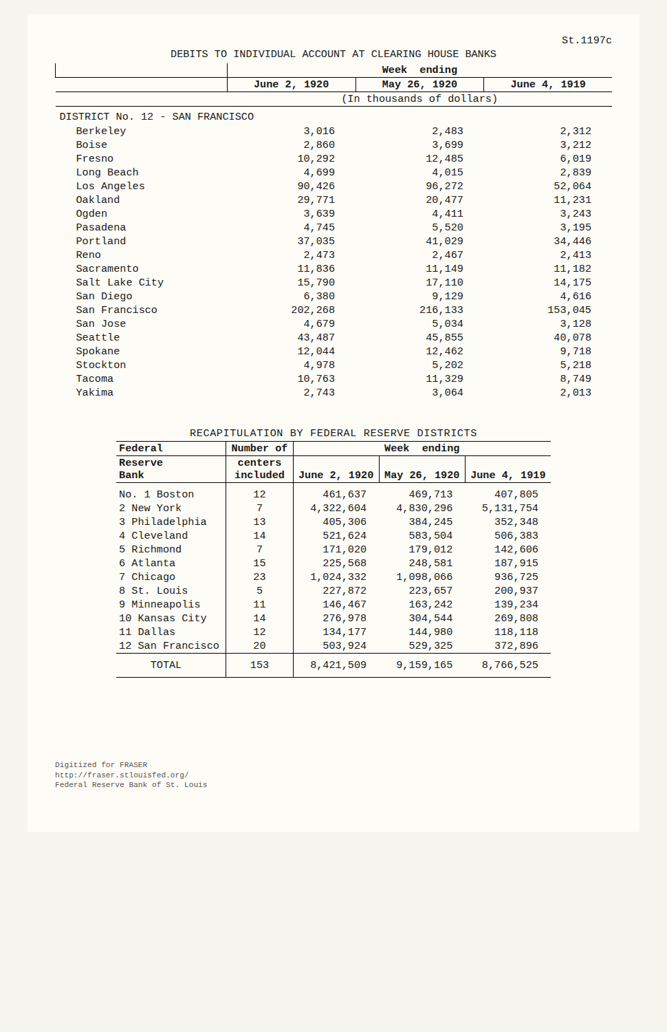St.1197c
DEBITS TO INDIVIDUAL ACCOUNT AT CLEARING HOUSE BANKS
| | Week ending |
| --- | --- |
| | June 2, 1920 | May 26, 1920 | June 4, 1919 |
| | (In thousands of dollars) |
| DISTRICT No. 12 - SAN FRANCISCO |
| Berkeley | 3,016 | 2,483 | 2,312 |
| Boise | 2,860 | 3,699 | 3,212 |
| Fresno | 10,292 | 12,485 | 6,019 |
| Long Beach | 4,699 | 4,015 | 2,839 |
| Los Angeles | 90,426 | 96,272 | 52,064 |
| Oakland | 29,771 | 20,477 | 11,231 |
| Ogden | 3,639 | 4,411 | 3,243 |
| Pasadena | 4,745 | 5,520 | 3,195 |
| Portland | 37,035 | 41,029 | 34,446 |
| Reno | 2,473 | 2,467 | 2,413 |
| Sacramento | 11,836 | 11,149 | 11,182 |
| Salt Lake City | 15,790 | 17,110 | 14,175 |
| San Diego | 6,380 | 9,129 | 4,616 |
| San Francisco | 202,268 | 216,133 | 153,045 |
| San Jose | 4,679 | 5,034 | 3,128 |
| Seattle | 43,487 | 45,855 | 40,078 |
| Spokane | 12,044 | 12,462 | 9,718 |
| Stockton | 4,978 | 5,202 | 5,218 |
| Tacoma | 10,763 | 11,329 | 8,749 |
| Yakima | 2,743 | 3,064 | 2,013 |
RECAPITULATION BY FEDERAL RESERVE DISTRICTS
| Federal | Number of | Week ending |
| --- | --- | --- |
| Reserve Bank | centers included | June 2, 1920 | May 26, 1920 | June 4, 1919 |
| No. 1 Boston | 12 | 461,637 | 469,713 | 407,805 |
| 2 New York | 7 | 4,322,604 | 4,830,296 | 5,131,754 |
| 3 Philadelphia | 13 | 405,306 | 384,245 | 352,348 |
| 4 Cleveland | 14 | 521,624 | 583,504 | 506,383 |
| 5 Richmond | 7 | 171,020 | 179,012 | 142,606 |
| 6 Atlanta | 15 | 225,568 | 248,581 | 187,915 |
| 7 Chicago | 23 | 1,024,332 | 1,098,066 | 936,725 |
| 8 St. Louis | 5 | 227,872 | 223,657 | 200,937 |
| 9 Minneapolis | 11 | 146,467 | 163,242 | 139,234 |
| 10 Kansas City | 14 | 276,978 | 304,544 | 269,808 |
| 11 Dallas | 12 | 134,177 | 144,980 | 118,118 |
| 12 San Francisco | 20 | 503,924 | 529,325 | 372,896 |
| TOTAL | 153 | 8,421,509 | 9,159,165 | 8,766,525 |
Digitized for FRASER
http://fraser.stlouisfed.org/
Federal Reserve Bank of St. Louis